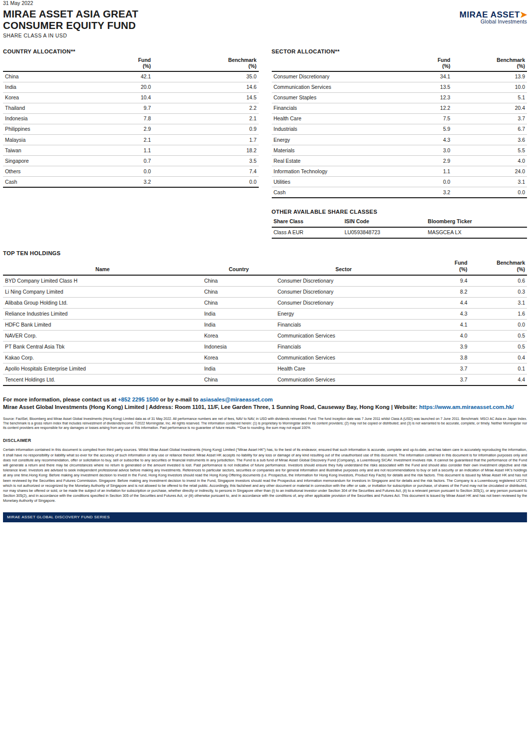31 May 2022
Mirae Asset Asia Great Consumer Equity Fund
Share Class A in USD
MIRAE ASSET➤
Global Investments
Country Allocation**
| | Fund (%) | Benchmark (%) |
| --- | --- | --- |
| China | 42.1 | 35.0 |
| India | 20.0 | 14.6 |
| Korea | 10.4 | 14.5 |
| Thailand | 9.7 | 2.2 |
| Indonesia | 7.8 | 2.1 |
| Philippines | 2.9 | 0.9 |
| Malaysia | 2.1 | 1.7 |
| Taiwan | 1.1 | 18.2 |
| Singapore | 0.7 | 3.5 |
| Others | 0.0 | 7.4 |
| Cash | 3.2 | 0.0 |
Sector Allocation**
| | Fund (%) | Benchmark (%) |
| --- | --- | --- |
| Consumer Discretionary | 34.1 | 13.9 |
| Communication Services | 13.5 | 10.0 |
| Consumer Staples | 12.3 | 5.1 |
| Financials | 12.2 | 20.4 |
| Health Care | 7.5 | 3.7 |
| Industrials | 5.9 | 6.7 |
| Energy | 4.3 | 3.6 |
| Materials | 3.0 | 5.5 |
| Real Estate | 2.9 | 4.0 |
| Information Technology | 1.1 | 24.0 |
| Utilities | 0.0 | 3.1 |
| Cash | 3.2 | 0.0 |
Other Available Share Classes
| Share Class | ISIN Code | Bloomberg Ticker |
| --- | --- | --- |
| Class A EUR | LU0593848723 | MASGCEA LX |
Top Ten Holdings
| Name | Country | Sector | Fund (%) | Benchmark (%) |
| --- | --- | --- | --- | --- |
| BYD Company Limited Class H | China | Consumer Discretionary | 9.4 | 0.6 |
| Li Ning Company Limited | China | Consumer Discretionary | 8.2 | 0.3 |
| Alibaba Group Holding Ltd. | China | Consumer Discretionary | 4.4 | 3.1 |
| Reliance Industries Limited | India | Energy | 4.3 | 1.6 |
| HDFC Bank Limited | India | Financials | 4.1 | 0.0 |
| NAVER Corp. | Korea | Communication Services | 4.0 | 0.5 |
| PT Bank Central Asia Tbk | Indonesia | Financials | 3.9 | 0.5 |
| Kakao Corp. | Korea | Communication Services | 3.8 | 0.4 |
| Apollo Hospitals Enterprise Limited | India | Health Care | 3.7 | 0.1 |
| Tencent Holdings Ltd. | China | Communication Services | 3.7 | 4.4 |
For more information, please contact us at +852 2295 1500 or by e-mail to asiasales@miraeasset.com
Mirae Asset Global Investments (Hong Kong) Limited | Address: Room 1101, 11/F, Lee Garden Three, 1 Sunning Road, Causeway Bay, Hong Kong | Website: https://www.am.miraeasset.com.hk/
Source: FactSet, Bloomberg and Mirae Asset Global Investments (Hong Kong) Limited data as of 31 May 2022. All performance numbers are net of fees, NAV to NAV, in USD with dividends reinvested. Fund: The fund inception date was 7 June 2011 whilst Class A (USD) was launched on 7 June 2011. Benchmark: MSCI AC Asia ex Japan Index. The benchmark is a gross return index that includes reinvestment of dividends/income. ©2022 Morningstar, Inc. All rights reserved. The information contained herein: (1) is proprietary to Morningstar and/or its content providers; (2) may not be copied or distributed; and (3) is not warranted to be accurate, complete, or timely. Neither Morningstar nor its content providers are responsible for any damages or losses arising from any use of this information. Past performance is no guarantee of future results. **Due to rounding, the sum may not equal 100%.
DISCLAIMER
Certain information contained in this document is compiled from third party sources. Whilst Mirae Asset Global Investments (Hong Kong) Limited (“Mirae Asset HK”) has, to the best of its endeavor, ensured that such information is accurate, complete and up-to-date, and has taken care in accurately reproducing the information, it shall have no responsibility or liability what so ever for the accuracy of such information or any use or reliance thereof. Mirae Asset HK accepts no liability for any loss or damage of any kind resulting out of the unauthorised use of this document. The information contained in this document is for information purposes only and does not constitute any recommendation, offer or solicitation to buy, sell or subscribe to any securities or financial instruments in any jurisdiction. The Fund is a sub fund of Mirae Asset Global Discovery Fund (Company), a Luxembourg SICAV. Investment involves risk. It cannot be guaranteed that the performance of the Fund will generate a return and there may be circumstances where no return is generated or the amount invested is lost. Past performance is not indicative of future performance. Investors should ensure they fully understand the risks associated with the Fund and should also consider their own investment objective and risk tolerance level. Investors are advised to seek independent professional advice before making any investments. References to particular sectors, securities or companies are for general information and illustrative purposes only and are not recommendations to buy or sell a security or an indication of Mirae Asset HK’s holdings at any one time.Hong Kong: Before making any investment decision to invest in the Fund, Hong Kong investors should read the Hong Kong Offering documents (i.e. Prospectus, the Information for Hong Kong Investors, Product Key Facts) for details and the risk factors. This document is issued by Mirae Asset HK and has not been reviewed by the Securities and Futures Commission. Singapore: Before making any investment decision to invest in the Fund, Singapore investors should read the Prospectus and information memorandum for investors in Singapore and for details and the risk factors. The Company is a Luxembourg registered UCITS which is not authorized or recognized by the Monetary Authority of Singapore and is not allowed to be offered to the retail public. Accordingly, this factsheet and any other document or material in connection with the offer or sale, or invitation for subscription or purchase, of shares of the Fund may not be circulated or distributed, nor may shares be offered or sold, or be made the subject of an invitation for subscription or purchase, whether directly or indirectly, to persons in Singapore other than (i) to an institutional investor under Section 304 of the Securities and Futures Act, (ii) to a relevant person pursuant to Section 305(1), or any person pursuant to Section 305(2), and in accordance with the conditions specified in Section 305 of the Securities and Futures Act, or (iii) otherwise pursuant to, and in accordance with the conditions of, any other applicable provision of the Securities and Futures Act. This document is issued by Mirae Asset HK and has not been reviewed by the Monetary Authority of Singapore.
Mirae Asset Global Discovery Fund Series